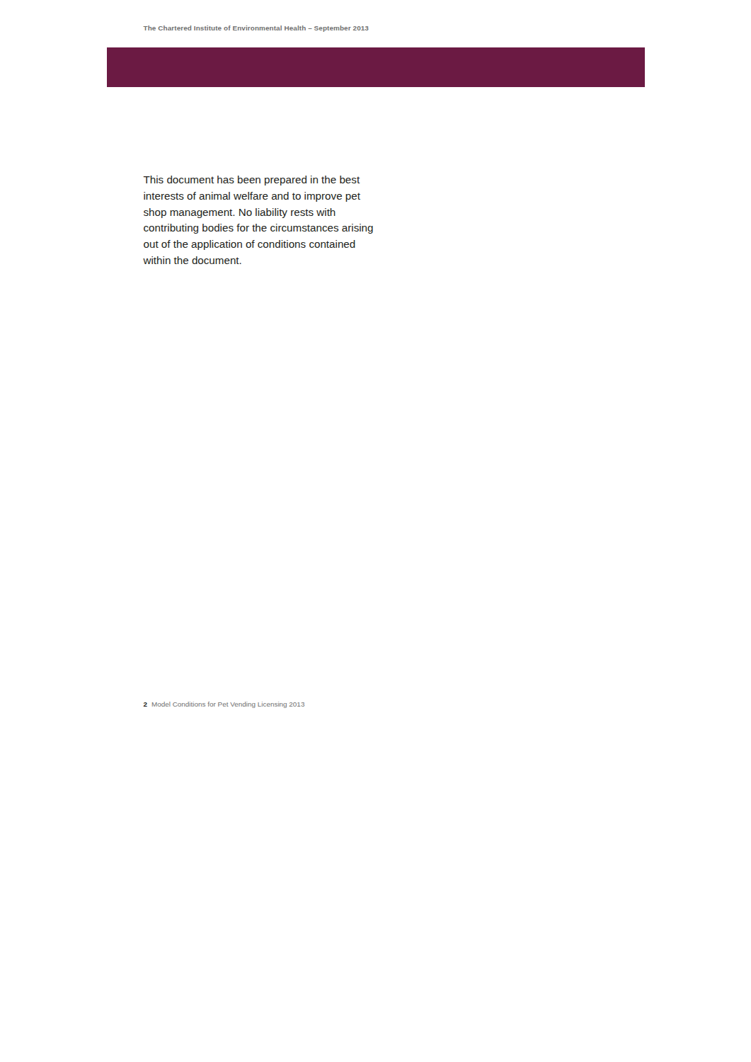The Chartered Institute of Environmental Health – September 2013
This document has been prepared in the best interests of animal welfare and to improve pet shop management. No liability rests with contributing bodies for the circumstances arising out of the application of conditions contained within the document.
2 Model Conditions for Pet Vending Licensing 2013